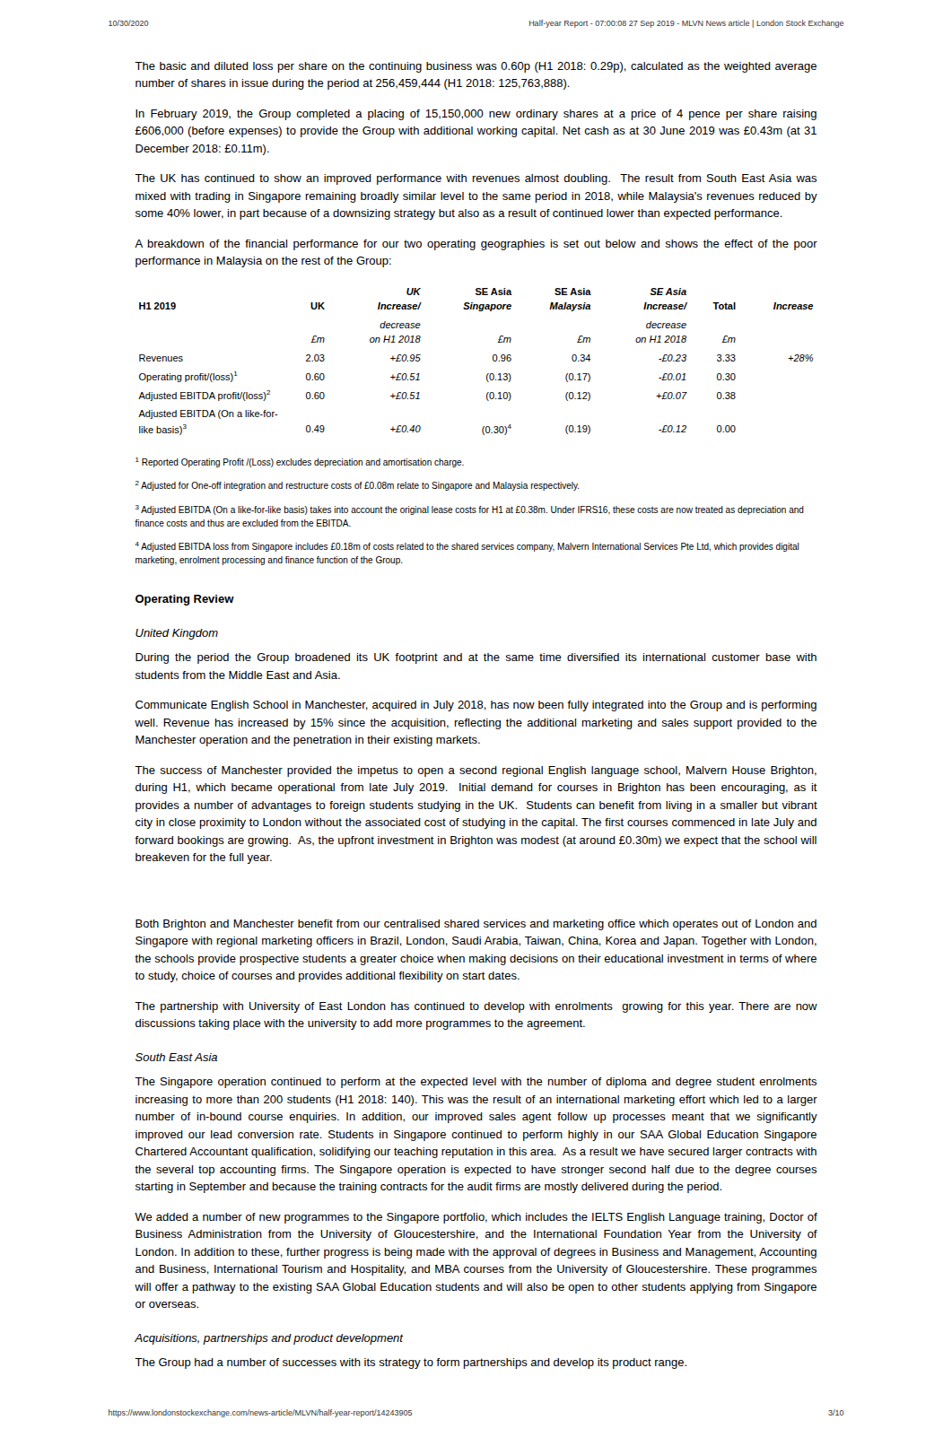10/30/2020 Half-year Report - 07:00:08 27 Sep 2019 - MLVN News article | London Stock Exchange
The basic and diluted loss per share on the continuing business was 0.60p (H1 2018: 0.29p), calculated as the weighted average number of shares in issue during the period at 256,459,444 (H1 2018: 125,763,888).
In February 2019, the Group completed a placing of 15,150,000 new ordinary shares at a price of 4 pence per share raising £606,000 (before expenses) to provide the Group with additional working capital. Net cash as at 30 June 2019 was £0.43m (at 31 December 2018: £0.11m).
The UK has continued to show an improved performance with revenues almost doubling. The result from South East Asia was mixed with trading in Singapore remaining broadly similar level to the same period in 2018, while Malaysia's revenues reduced by some 40% lower, in part because of a downsizing strategy but also as a result of continued lower than expected performance.
A breakdown of the financial performance for our two operating geographies is set out below and shows the effect of the poor performance in Malaysia on the rest of the Group:
| H1 2019 | UK | UK Increase/ | SE Asia Singapore | SE Asia Malaysia | SE Asia Increase/ | Total | Increase |
| --- | --- | --- | --- | --- | --- | --- | --- |
| | £m | decrease on H1 2018 | £m | £m | decrease on H1 2018 | £m | |
| Revenues | 2.03 | +£0.95 | 0.96 | 0.34 | -£0.23 | 3.33 | +28% |
| Operating profit/(loss) 1 | 0.60 | +£0.51 | (0.13) | (0.17) | -£0.01 | 0.30 | |
| Adjusted EBITDA profit/(loss) 2 | 0.60 | +£0.51 | (0.10) | (0.12) | +£0.07 | 0.38 | |
| Adjusted EBITDA (On a like-for-like basis) 3 | 0.49 | +£0.40 | (0.30) 4 | (0.19) | -£0.12 | 0.00 | |
1 Reported Operating Profit /(Loss) excludes depreciation and amortisation charge.
2 Adjusted for One-off integration and restructure costs of £0.08m relate to Singapore and Malaysia respectively.
3 Adjusted EBITDA (On a like-for-like basis) takes into account the original lease costs for H1 at £0.38m. Under IFRS16, these costs are now treated as depreciation and finance costs and thus are excluded from the EBITDA.
4 Adjusted EBITDA loss from Singapore includes £0.18m of costs related to the shared services company, Malvern International Services Pte Ltd, which provides digital marketing, enrolment processing and finance function of the Group.
Operating Review
United Kingdom
During the period the Group broadened its UK footprint and at the same time diversified its international customer base with students from the Middle East and Asia.
Communicate English School in Manchester, acquired in July 2018, has now been fully integrated into the Group and is performing well. Revenue has increased by 15% since the acquisition, reflecting the additional marketing and sales support provided to the Manchester operation and the penetration in their existing markets.
The success of Manchester provided the impetus to open a second regional English language school, Malvern House Brighton, during H1, which became operational from late July 2019. Initial demand for courses in Brighton has been encouraging, as it provides a number of advantages to foreign students studying in the UK. Students can benefit from living in a smaller but vibrant city in close proximity to London without the associated cost of studying in the capital. The first courses commenced in late July and forward bookings are growing. As, the upfront investment in Brighton was modest (at around £0.30m) we expect that the school will breakeven for the full year.
Both Brighton and Manchester benefit from our centralised shared services and marketing office which operates out of London and Singapore with regional marketing officers in Brazil, London, Saudi Arabia, Taiwan, China, Korea and Japan. Together with London, the schools provide prospective students a greater choice when making decisions on their educational investment in terms of where to study, choice of courses and provides additional flexibility on start dates.
The partnership with University of East London has continued to develop with enrolments growing for this year. There are now discussions taking place with the university to add more programmes to the agreement.
South East Asia
The Singapore operation continued to perform at the expected level with the number of diploma and degree student enrolments increasing to more than 200 students (H1 2018: 140). This was the result of an international marketing effort which led to a larger number of in-bound course enquiries. In addition, our improved sales agent follow up processes meant that we significantly improved our lead conversion rate. Students in Singapore continued to perform highly in our SAA Global Education Singapore Chartered Accountant qualification, solidifying our teaching reputation in this area. As a result we have secured larger contracts with the several top accounting firms. The Singapore operation is expected to have stronger second half due to the degree courses starting in September and because the training contracts for the audit firms are mostly delivered during the period.
We added a number of new programmes to the Singapore portfolio, which includes the IELTS English Language training, Doctor of Business Administration from the University of Gloucestershire, and the International Foundation Year from the University of London. In addition to these, further progress is being made with the approval of degrees in Business and Management, Accounting and Business, International Tourism and Hospitality, and MBA courses from the University of Gloucestershire. These programmes will offer a pathway to the existing SAA Global Education students and will also be open to other students applying from Singapore or overseas.
Acquisitions, partnerships and product development
The Group had a number of successes with its strategy to form partnerships and develop its product range.
https://www.londonstockexchange.com/news-article/MLVN/half-year-report/14243905 3/10